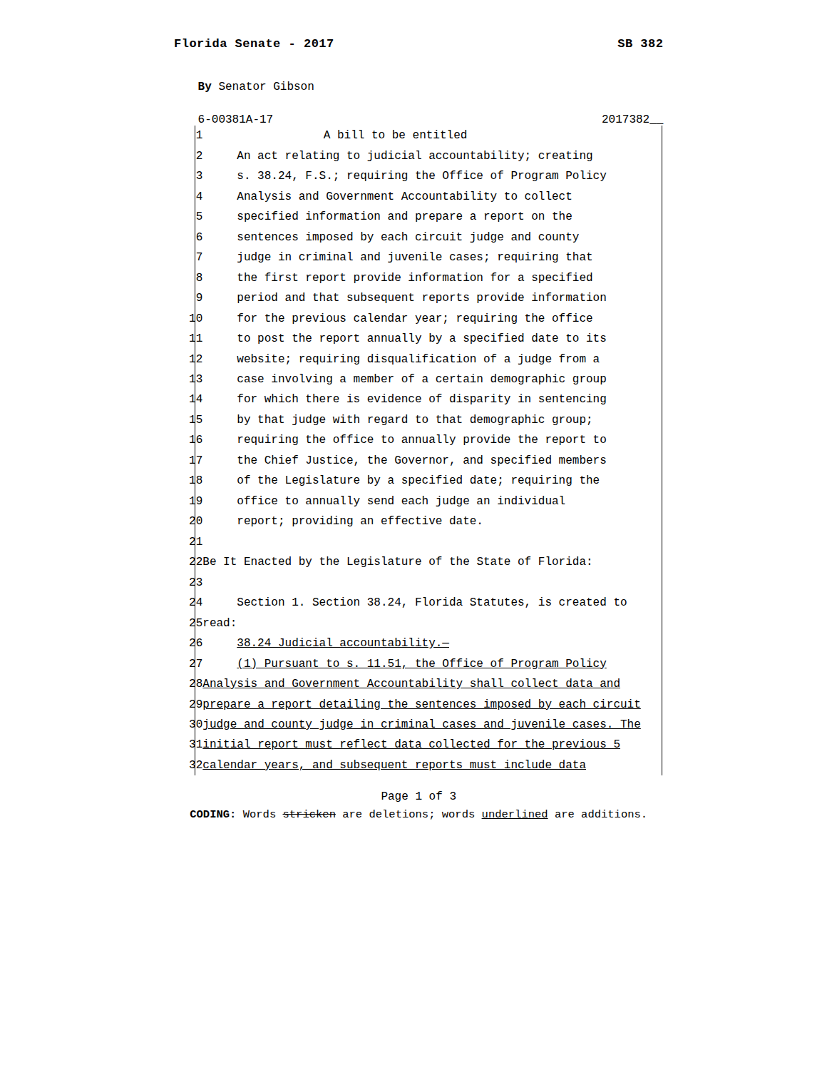Florida Senate - 2017
SB 382
By Senator Gibson
6-00381A-17
2017382__
| 1 | A bill to be entitled |
| 2 | An act relating to judicial accountability; creating |
| 3 | s. 38.24, F.S.; requiring the Office of Program Policy |
| 4 | Analysis and Government Accountability to collect |
| 5 | specified information and prepare a report on the |
| 6 | sentences imposed by each circuit judge and county |
| 7 | judge in criminal and juvenile cases; requiring that |
| 8 | the first report provide information for a specified |
| 9 | period and that subsequent reports provide information |
| 10 | for the previous calendar year; requiring the office |
| 11 | to post the report annually by a specified date to its |
| 12 | website; requiring disqualification of a judge from a |
| 13 | case involving a member of a certain demographic group |
| 14 | for which there is evidence of disparity in sentencing |
| 15 | by that judge with regard to that demographic group; |
| 16 | requiring the office to annually provide the report to |
| 17 | the Chief Justice, the Governor, and specified members |
| 18 | of the Legislature by a specified date; requiring the |
| 19 | office to annually send each judge an individual |
| 20 | report; providing an effective date. |
| 21 | |
| 22 | Be It Enacted by the Legislature of the State of Florida: |
| 23 | |
| 24 | Section 1. Section 38.24, Florida Statutes, is created to |
| 25 | read: |
| 26 | 38.24 Judicial accountability.— |
| 27 | (1) Pursuant to s. 11.51, the Office of Program Policy |
| 28 | Analysis and Government Accountability shall collect data and |
| 29 | prepare a report detailing the sentences imposed by each circuit |
| 30 | judge and county judge in criminal cases and juvenile cases. The |
| 31 | initial report must reflect data collected for the previous 5 |
| 32 | calendar years, and subsequent reports must include data |
Page 1 of 3
CODING: Words stricken are deletions; words underlined are additions.